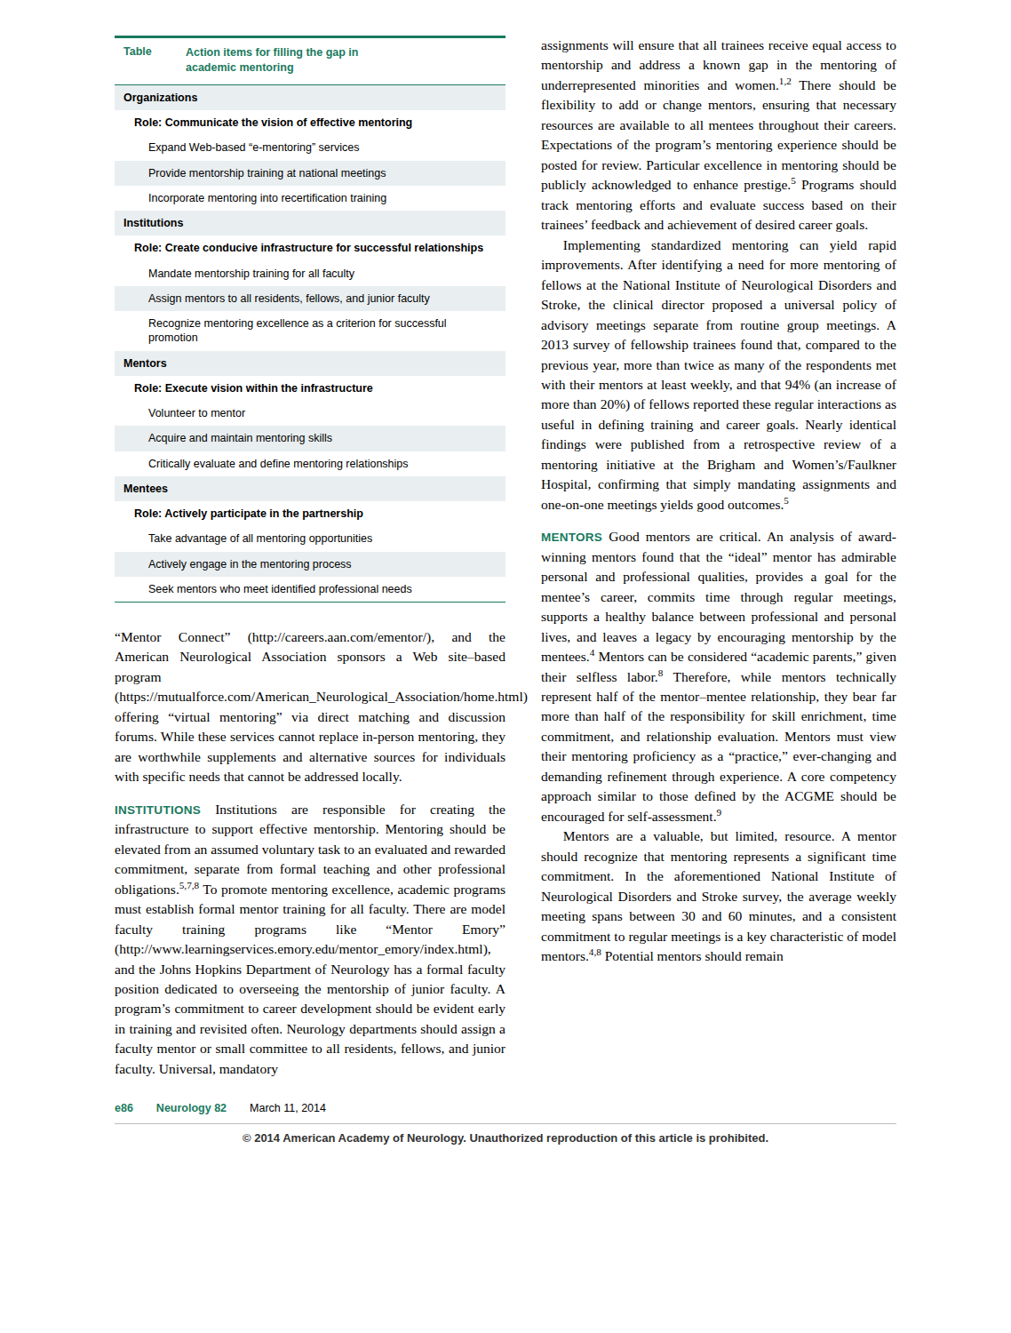Table
Action items for filling the gap in
academic mentoring
Organizations
Role: Communicate the vision of effective mentoring
Expand Web-based “e-mentoring” services
Provide mentorship training at national meetings
Incorporate mentoring into recertification training
Institutions
Role: Create conducive infrastructure for successful relationships
Mandate mentorship training for all faculty
Assign mentors to all residents, fellows, and junior faculty
Recognize mentoring excellence as a criterion for successful promotion
Mentors
Role: Execute vision within the infrastructure
Volunteer to mentor
Acquire and maintain mentoring skills
Critically evaluate and define mentoring relationships
Mentees
Role: Actively participate in the partnership
Take advantage of all mentoring opportunities
Actively engage in the mentoring process
Seek mentors who meet identified professional needs
“Mentor Connect” (http://careers.aan.com/ementor/), and the American Neurological Association sponsors a Web site–based program (https://mutualforce.com/American_Neurological_Association/home.html) offering “virtual mentoring” via direct matching and discussion forums. While these services cannot replace in-person mentoring, they are worthwhile supplements and alternative sources for individuals with specific needs that cannot be addressed locally.
INSTITUTIONS Institutions are responsible for creating the infrastructure to support effective mentorship. Mentoring should be elevated from an assumed voluntary task to an evaluated and rewarded commitment, separate from formal teaching and other professional obligations.5,7,8 To promote mentoring excellence, academic programs must establish formal mentor training for all faculty. There are model faculty training programs like “Mentor Emory” (http://www.learningservices.emory.edu/mentor_emory/index.html), and the Johns Hopkins Department of Neurology has a formal faculty position dedicated to overseeing the mentorship of junior faculty. A program’s commitment to career development should be evident early in training and revisited often. Neurology departments should assign a faculty mentor or small committee to all residents, fellows, and junior faculty. Universal, mandatory
assignments will ensure that all trainees receive equal access to mentorship and address a known gap in the mentoring of underrepresented minorities and women.1,2 There should be flexibility to add or change mentors, ensuring that necessary resources are available to all mentees throughout their careers. Expectations of the program’s mentoring experience should be posted for review. Particular excellence in mentoring should be publicly acknowledged to enhance prestige.5 Programs should track mentoring efforts and evaluate success based on their trainees’ feedback and achievement of desired career goals.
Implementing standardized mentoring can yield rapid improvements. After identifying a need for more mentoring of fellows at the National Institute of Neurological Disorders and Stroke, the clinical director proposed a universal policy of advisory meetings separate from routine group meetings. A 2013 survey of fellowship trainees found that, compared to the previous year, more than twice as many of the respondents met with their mentors at least weekly, and that 94% (an increase of more than 20%) of fellows reported these regular interactions as useful in defining training and career goals. Nearly identical findings were published from a retrospective review of a mentoring initiative at the Brigham and Women’s/Faulkner Hospital, confirming that simply mandating assignments and one-on-one meetings yields good outcomes.5
MENTORS Good mentors are critical. An analysis of award-winning mentors found that the “ideal” mentor has admirable personal and professional qualities, provides a goal for the mentee’s career, commits time through regular meetings, supports a healthy balance between professional and personal lives, and leaves a legacy by encouraging mentorship by the mentees.4 Mentors can be considered “academic parents,” given their selfless labor.8 Therefore, while mentors technically represent half of the mentor–mentee relationship, they bear far more than half of the responsibility for skill enrichment, time commitment, and relationship evaluation. Mentors must view their mentoring proficiency as a “practice,” ever-changing and demanding refinement through experience. A core competency approach similar to those defined by the ACGME should be encouraged for self-assessment.9
Mentors are a valuable, but limited, resource. A mentor should recognize that mentoring represents a significant time commitment. In the aforementioned National Institute of Neurological Disorders and Stroke survey, the average weekly meeting spans between 30 and 60 minutes, and a consistent commitment to regular meetings is a key characteristic of model mentors.4,8 Potential mentors should remain
e86 Neurology 82 March 11, 2014
© 2014 American Academy of Neurology. Unauthorized reproduction of this article is prohibited.